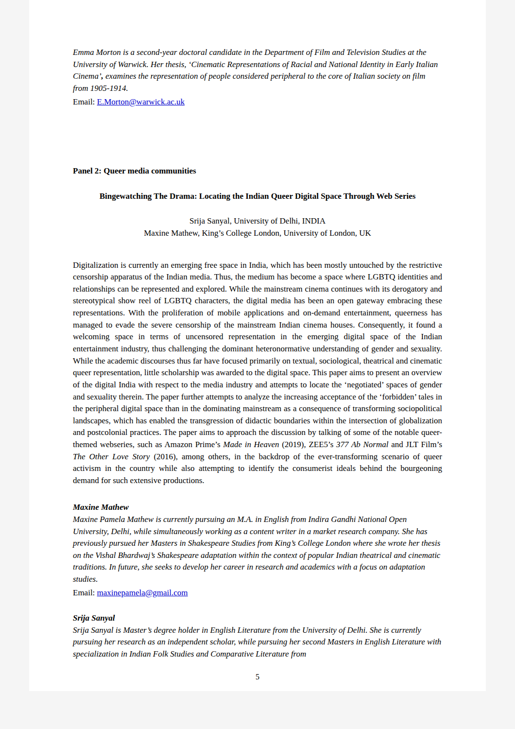Emma Morton is a second-year doctoral candidate in the Department of Film and Television Studies at the University of Warwick. Her thesis, ‘Cinematic Representations of Racial and National Identity in Early Italian Cinema’, examines the representation of people considered peripheral to the core of Italian society on film from 1905-1914.
Email: E.Morton@warwick.ac.uk
Panel 2: Queer media communities
Bingewatching The Drama: Locating the Indian Queer Digital Space Through Web Series
Srija Sanyal, University of Delhi, INDIA Maxine Mathew, King’s College London, University of London, UK
Digitalization is currently an emerging free space in India, which has been mostly untouched by the restrictive censorship apparatus of the Indian media. Thus, the medium has become a space where LGBTQ identities and relationships can be represented and explored. While the mainstream cinema continues with its derogatory and stereotypical show reel of LGBTQ characters, the digital media has been an open gateway embracing these representations. With the proliferation of mobile applications and on-demand entertainment, queerness has managed to evade the severe censorship of the mainstream Indian cinema houses. Consequently, it found a welcoming space in terms of uncensored representation in the emerging digital space of the Indian entertainment industry, thus challenging the dominant heteronormative understanding of gender and sexuality. While the academic discourses thus far have focused primarily on textual, sociological, theatrical and cinematic queer representation, little scholarship was awarded to the digital space. This paper aims to present an overview of the digital India with respect to the media industry and attempts to locate the ‘negotiated’ spaces of gender and sexuality therein. The paper further attempts to analyze the increasing acceptance of the ‘forbidden’ tales in the peripheral digital space than in the dominating mainstream as a consequence of transforming sociopolitical landscapes, which has enabled the transgression of didactic boundaries within the intersection of globalization and postcolonial practices. The paper aims to approach the discussion by talking of some of the notable queer-themed webseries, such as Amazon Prime’s Made in Heaven (2019), ZEE5’s 377 Ab Normal and JLT Film’s The Other Love Story (2016), among others, in the backdrop of the ever-transforming scenario of queer activism in the country while also attempting to identify the consumerist ideals behind the bourgeoning demand for such extensive productions.
Maxine Mathew
Maxine Pamela Mathew is currently pursuing an M.A. in English from Indira Gandhi National Open University, Delhi, while simultaneously working as a content writer in a market research company. She has previously pursued her Masters in Shakespeare Studies from King’s College London where she wrote her thesis on the Vishal Bhardwaj’s Shakespeare adaptation within the context of popular Indian theatrical and cinematic traditions. In future, she seeks to develop her career in research and academics with a focus on adaptation studies.
Email: maxinepamela@gmail.com
Srija Sanyal
Srija Sanyal is Master’s degree holder in English Literature from the University of Delhi. She is currently pursuing her research as an independent scholar, while pursuing her second Masters in English Literature with specialization in Indian Folk Studies and Comparative Literature from
5